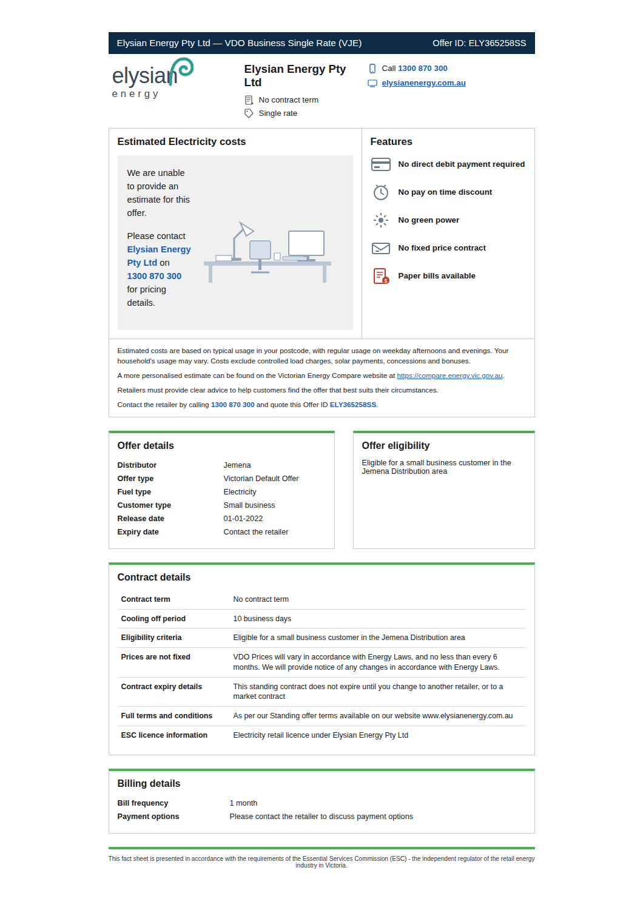Elysian Energy Pty Ltd — VDO Business Single Rate (VJE)
Offer ID: ELY365258SS
elysian
energy
Elysian Energy Pty Ltd
No contract term
Single rate
Call 1300 870 300
elysianenergy.com.au
Estimated Electricity costs
We are unable to provide an estimate for this offer.
Please contact Elysian Energy Pty Ltd on 1300 870 300 for pricing details.
Features
No direct debit payment required
No pay on time discount
No green power
No fixed price contract
$
Paper bills available
Estimated costs are based on typical usage in your postcode, with regular usage on weekday afternoons and evenings. Your household's usage may vary. Costs exclude controlled load charges, solar payments, concessions and bonuses.
A more personalised estimate can be found on the Victorian Energy Compare website at https://compare.energy.vic.gov.au.
Retailers must provide clear advice to help customers find the offer that best suits their circumstances.
Contact the retailer by calling 1300 870 300 and quote this Offer ID ELY365258SS.
Offer details
| Distributor | Jemena |
| Offer type | Victorian Default Offer |
| Fuel type | Electricity |
| Customer type | Small business |
| Release date | 01-01-2022 |
| Expiry date | Contact the retailer |
Offer eligibility
Eligible for a small business customer in the Jemena Distribution area
Contract details
| Contract term | No contract term |
| Cooling off period | 10 business days |
| Eligibility criteria | Eligible for a small business customer in the Jemena Distribution area |
| Prices are not fixed | VDO Prices will vary in accordance with Energy Laws, and no less than every 6 months. We will provide notice of any changes in accordance with Energy Laws. |
| Contract expiry details | This standing contract does not expire until you change to another retailer, or to a market contract |
| Full terms and conditions | As per our Standing offer terms available on our website www.elysianenergy.com.au |
| ESC licence information | Electricity retail licence under Elysian Energy Pty Ltd |
Billing details
| Bill frequency | 1 month |
| Payment options | Please contact the retailer to discuss payment options |
This fact sheet is presented in accordance with the requirements of the Essential Services Commission (ESC) - the independent regulator of the retail energy industry in Victoria.